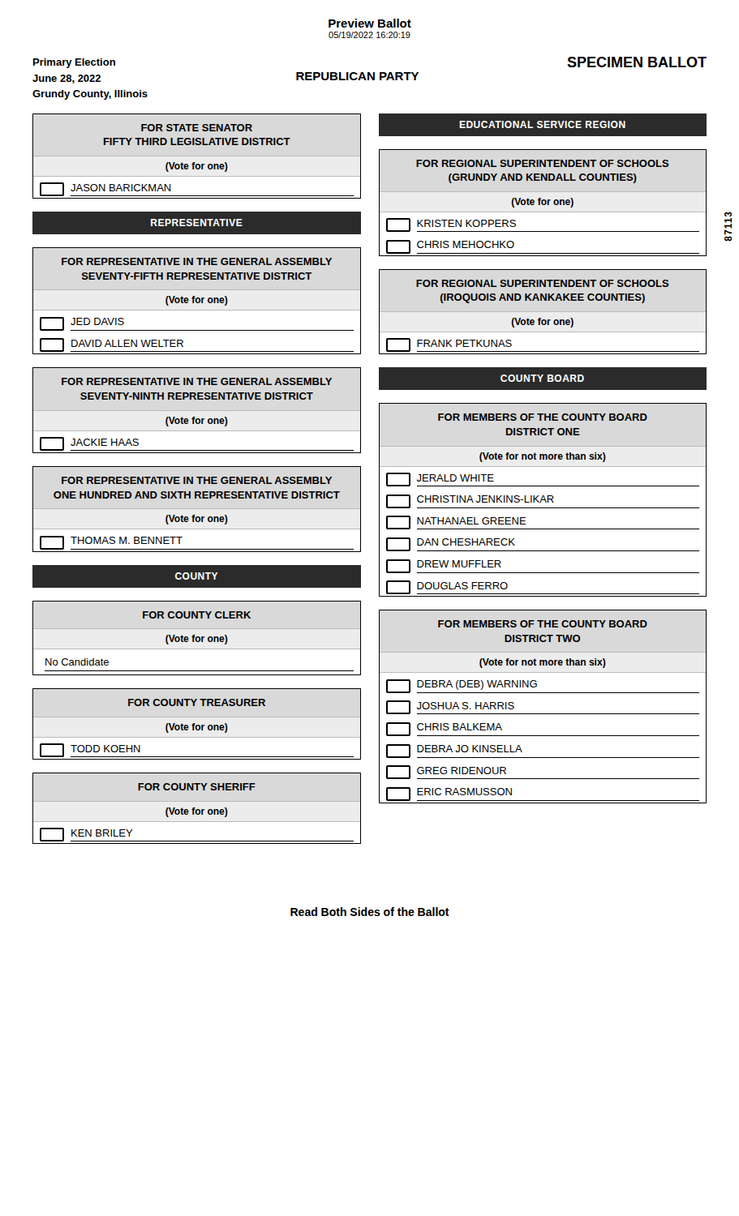Preview Ballot
05/19/2022 16:20:19
Primary Election
June 28, 2022
Grundy County, Illinois
REPUBLICAN PARTY
SPECIMEN BALLOT
87113
FOR STATE SENATOR
FIFTY THIRD LEGISLATIVE DISTRICT
(Vote for one)
JASON BARICKMAN
REPRESENTATIVE
FOR REPRESENTATIVE IN THE GENERAL ASSEMBLY
SEVENTY-FIFTH REPRESENTATIVE DISTRICT
(Vote for one)
JED DAVIS
DAVID ALLEN WELTER
FOR REPRESENTATIVE IN THE GENERAL ASSEMBLY
SEVENTY-NINTH REPRESENTATIVE DISTRICT
(Vote for one)
JACKIE HAAS
FOR REPRESENTATIVE IN THE GENERAL ASSEMBLY
ONE HUNDRED AND SIXTH REPRESENTATIVE DISTRICT
(Vote for one)
THOMAS M. BENNETT
COUNTY
FOR COUNTY CLERK
(Vote for one)
No Candidate
FOR COUNTY TREASURER
(Vote for one)
TODD KOEHN
FOR COUNTY SHERIFF
(Vote for one)
KEN BRILEY
EDUCATIONAL SERVICE REGION
FOR REGIONAL SUPERINTENDENT OF SCHOOLS
(GRUNDY AND KENDALL COUNTIES)
(Vote for one)
KRISTEN KOPPERS
CHRIS MEHOCHKO
FOR REGIONAL SUPERINTENDENT OF SCHOOLS
(IROQUOIS AND KANKAKEE COUNTIES)
(Vote for one)
FRANK PETKUNAS
COUNTY BOARD
FOR MEMBERS OF THE COUNTY BOARD
DISTRICT ONE
(Vote for not more than six)
JERALD WHITE
CHRISTINA JENKINS-LIKAR
NATHANAEL GREENE
DAN CHESHARECK
DREW MUFFLER
DOUGLAS FERRO
FOR MEMBERS OF THE COUNTY BOARD
DISTRICT TWO
(Vote for not more than six)
DEBRA (DEB) WARNING
JOSHUA S. HARRIS
CHRIS BALKEMA
DEBRA JO KINSELLA
GREG RIDENOUR
ERIC RASMUSSON
Read Both Sides of the Ballot